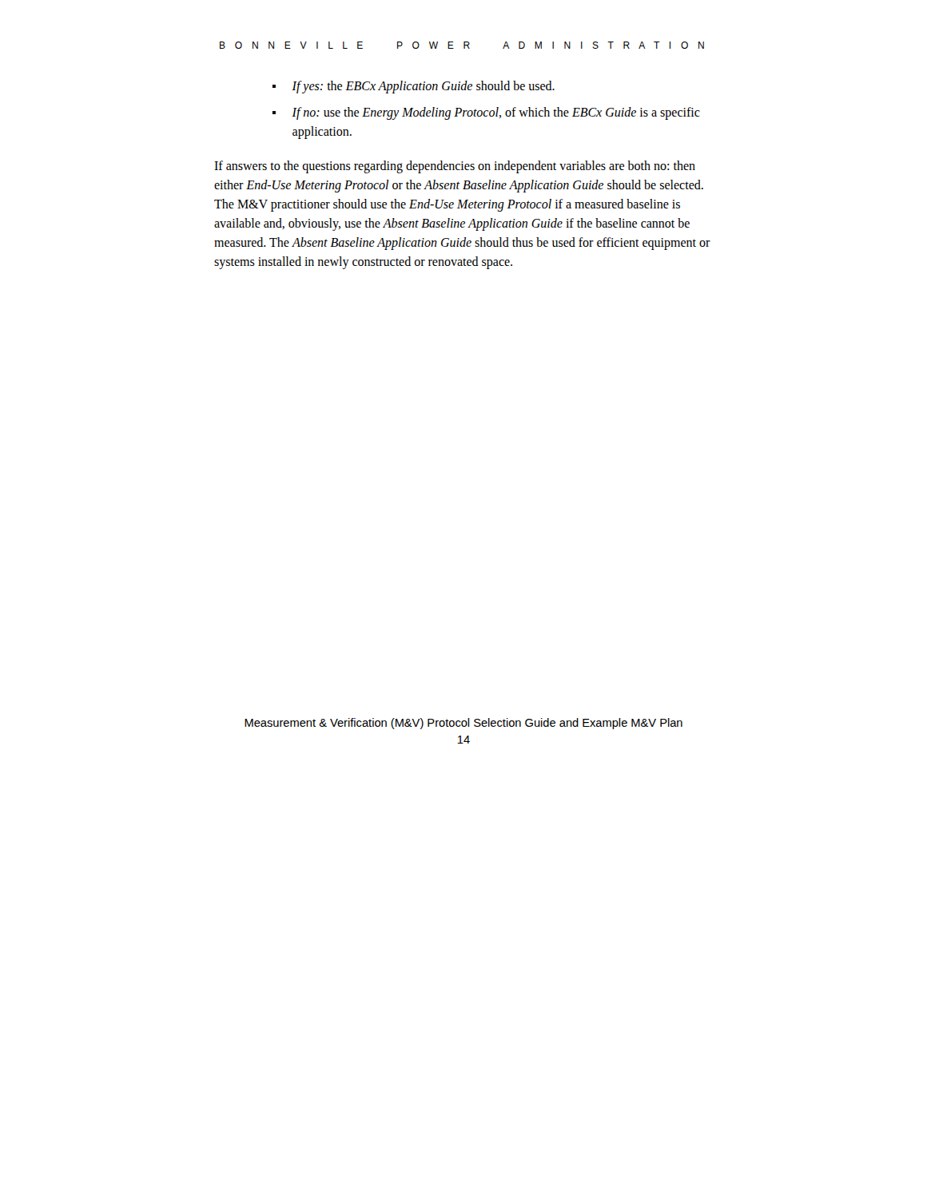B O N N E V I L L E P O W E R A D M I N I S T R A T I O N
If yes: the EBCx Application Guide should be used.
If no: use the Energy Modeling Protocol, of which the EBCx Guide is a specific application.
If answers to the questions regarding dependencies on independent variables are both no: then either End-Use Metering Protocol or the Absent Baseline Application Guide should be selected. The M&V practitioner should use the End-Use Metering Protocol if a measured baseline is available and, obviously, use the Absent Baseline Application Guide if the baseline cannot be measured. The Absent Baseline Application Guide should thus be used for efficient equipment or systems installed in newly constructed or renovated space.
Measurement & Verification (M&V) Protocol Selection Guide and Example M&V Plan 14